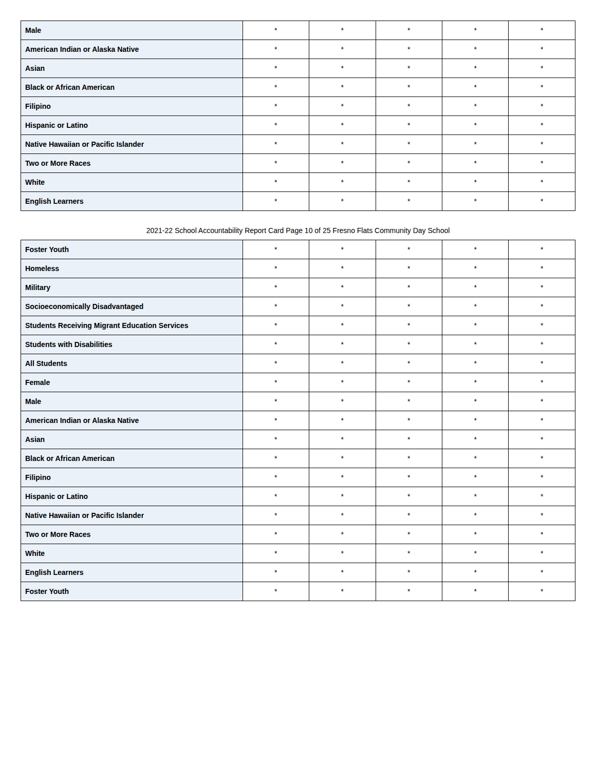| Male | * | * | * | * | * |
| American Indian or Alaska Native | * | * | * | * | * |
| Asian | * | * | * | * | * |
| Black or African American | * | * | * | * | * |
| Filipino | * | * | * | * | * |
| Hispanic or Latino | * | * | * | * | * |
| Native Hawaiian or Pacific Islander | * | * | * | * | * |
| Two or More Races | * | * | * | * | * |
| White | * | * | * | * | * |
| English Learners | * | * | * | * | * |
2021-22 School Accountability Report Card Page 10 of 25 Fresno Flats Community Day School
| Foster Youth | * | * | * | * | * |
| Homeless | * | * | * | * | * |
| Military | * | * | * | * | * |
| Socioeconomically Disadvantaged | * | * | * | * | * |
| Students Receiving Migrant Education Services | * | * | * | * | * |
| Students with Disabilities | * | * | * | * | * |
| All Students | * | * | * | * | * |
| Female | * | * | * | * | * |
| Male | * | * | * | * | * |
| American Indian or Alaska Native | * | * | * | * | * |
| Asian | * | * | * | * | * |
| Black or African American | * | * | * | * | * |
| Filipino | * | * | * | * | * |
| Hispanic or Latino | * | * | * | * | * |
| Native Hawaiian or Pacific Islander | * | * | * | * | * |
| Two or More Races | * | * | * | * | * |
| White | * | * | * | * | * |
| English Learners | * | * | * | * | * |
| Foster Youth | * | * | * | * | * |